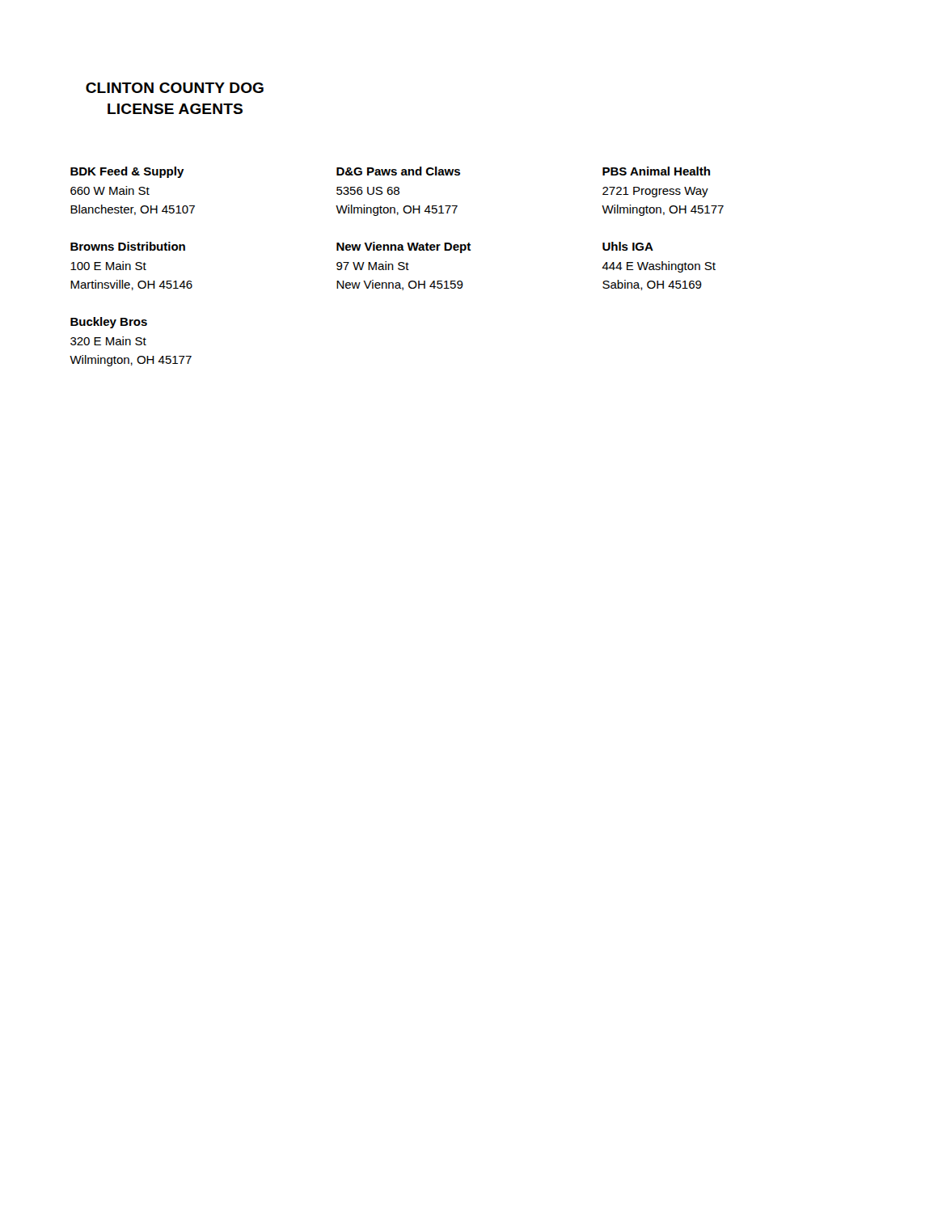CLINTON COUNTY DOG LICENSE AGENTS
BDK Feed & Supply
660 W Main St
Blanchester, OH 45107
Browns Distribution
100 E Main St
Martinsville, OH 45146
Buckley Bros
320 E Main St
Wilmington, OH 45177
D&G Paws and Claws
5356 US 68
Wilmington, OH 45177
New Vienna Water Dept
97 W Main St
New Vienna, OH 45159
PBS Animal Health
2721 Progress Way
Wilmington, OH 45177
Uhls IGA
444 E Washington St
Sabina, OH 45169